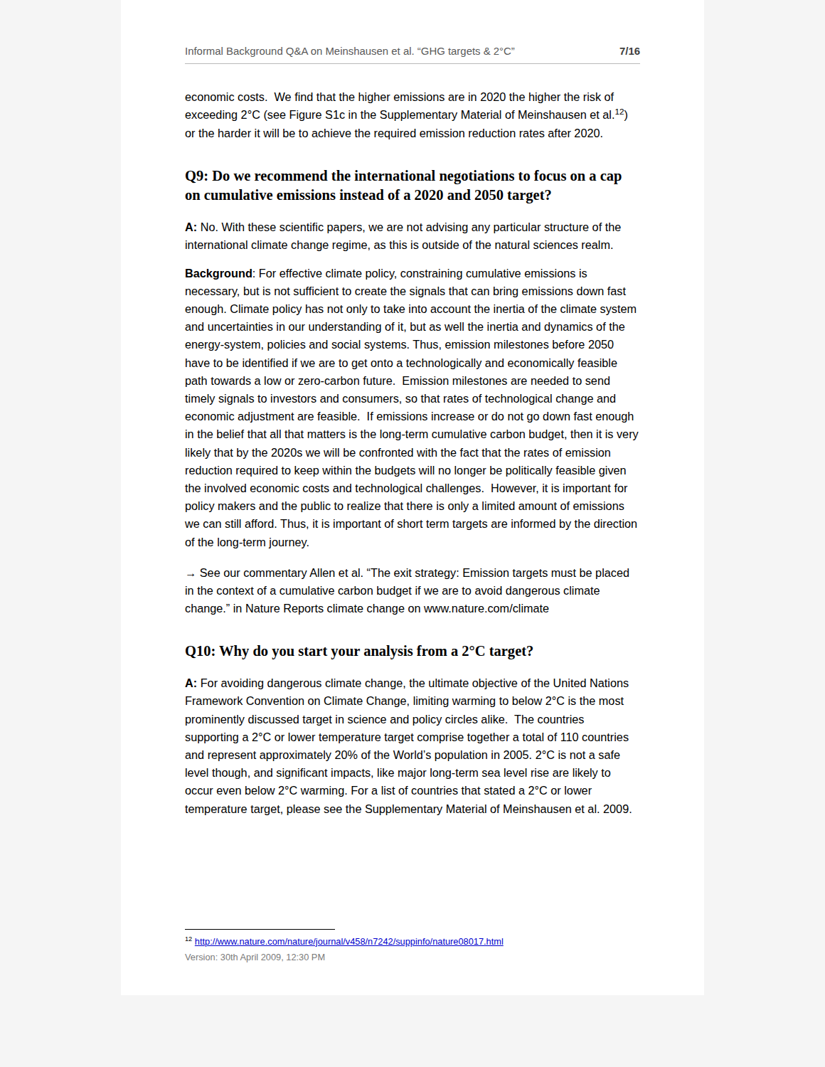Informal Background Q&A on Meinshausen et al. “GHG targets & 2°C”
7/16
economic costs. We find that the higher emissions are in 2020 the higher the risk of exceeding 2°C (see Figure S1c in the Supplementary Material of Meinshausen et al.12) or the harder it will be to achieve the required emission reduction rates after 2020.
Q9: Do we recommend the international negotiations to focus on a cap on cumulative emissions instead of a 2020 and 2050 target?
A: No. With these scientific papers, we are not advising any particular structure of the international climate change regime, as this is outside of the natural sciences realm.
Background: For effective climate policy, constraining cumulative emissions is necessary, but is not sufficient to create the signals that can bring emissions down fast enough. Climate policy has not only to take into account the inertia of the climate system and uncertainties in our understanding of it, but as well the inertia and dynamics of the energy-system, policies and social systems. Thus, emission milestones before 2050 have to be identified if we are to get onto a technologically and economically feasible path towards a low or zero-carbon future. Emission milestones are needed to send timely signals to investors and consumers, so that rates of technological change and economic adjustment are feasible. If emissions increase or do not go down fast enough in the belief that all that matters is the long-term cumulative carbon budget, then it is very likely that by the 2020s we will be confronted with the fact that the rates of emission reduction required to keep within the budgets will no longer be politically feasible given the involved economic costs and technological challenges. However, it is important for policy makers and the public to realize that there is only a limited amount of emissions we can still afford. Thus, it is important of short term targets are informed by the direction of the long-term journey.
→ See our commentary Allen et al. “The exit strategy: Emission targets must be placed in the context of a cumulative carbon budget if we are to avoid dangerous climate change.” in Nature Reports climate change on www.nature.com/climate
Q10: Why do you start your analysis from a 2°C target?
A: For avoiding dangerous climate change, the ultimate objective of the United Nations Framework Convention on Climate Change, limiting warming to below 2°C is the most prominently discussed target in science and policy circles alike. The countries supporting a 2°C or lower temperature target comprise together a total of 110 countries and represent approximately 20% of the World’s population in 2005. 2°C is not a safe level though, and significant impacts, like major long-term sea level rise are likely to occur even below 2°C warming. For a list of countries that stated a 2°C or lower temperature target, please see the Supplementary Material of Meinshausen et al. 2009.
12 http://www.nature.com/nature/journal/v458/n7242/suppinfo/nature08017.html
Version: 30th April 2009, 12:30 PM